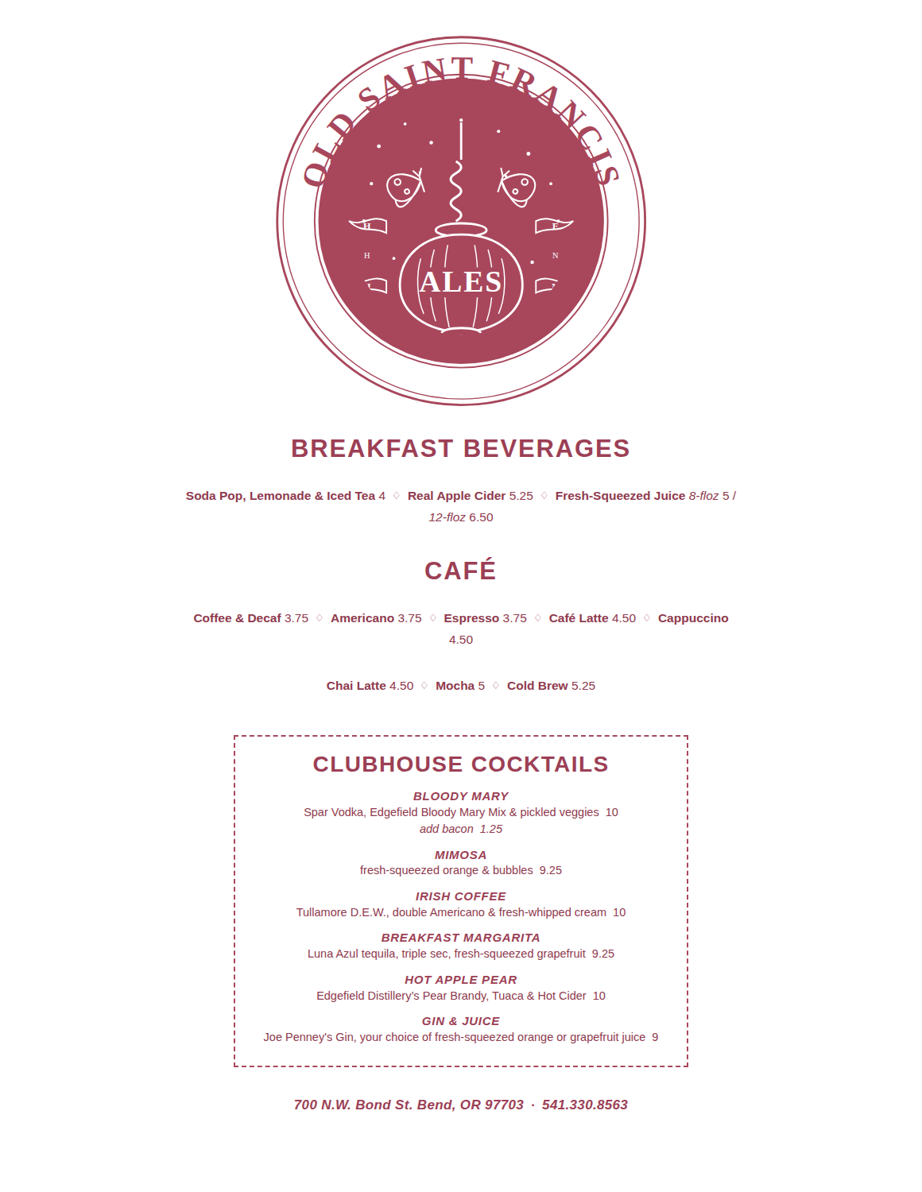OLD SAINT FRANCIS McMENAMINS BEND OREGON ALES H E H N H N
BREAKFAST BEVERAGES
Soda Pop, Lemonade & Iced Tea 4 ♢ Real Apple Cider 5.25 ♢ Fresh-Squeezed Juice 8-floz 5 / 12-floz 6.50
CAFÉ
Coffee & Decaf 3.75 ♢ Americano 3.75 ♢ Espresso 3.75 ♢ Café Latte 4.50 ♢ Cappuccino 4.50
Chai Latte 4.50 ♢ Mocha 5 ♢ Cold Brew 5.25
CLUBHOUSE COCKTAILS
BLOODY MARY
Spar Vodka, Edgefield Bloody Mary Mix & pickled veggies 10 add bacon 1.25
MIMOSA
fresh-squeezed orange & bubbles 9.25
IRISH COFFEE
Tullamore D.E.W., double Americano & fresh-whipped cream 10
BREAKFAST MARGARITA
Luna Azul tequila, triple sec, fresh-squeezed grapefruit 9.25
HOT APPLE PEAR
Edgefield Distillery’s Pear Brandy, Tuaca & Hot Cider 10
GIN & JUICE
Joe Penney's Gin, your choice of fresh-squeezed orange or grapefruit juice 9
700 N.W. Bond St. Bend, OR 97703·541.330.8563